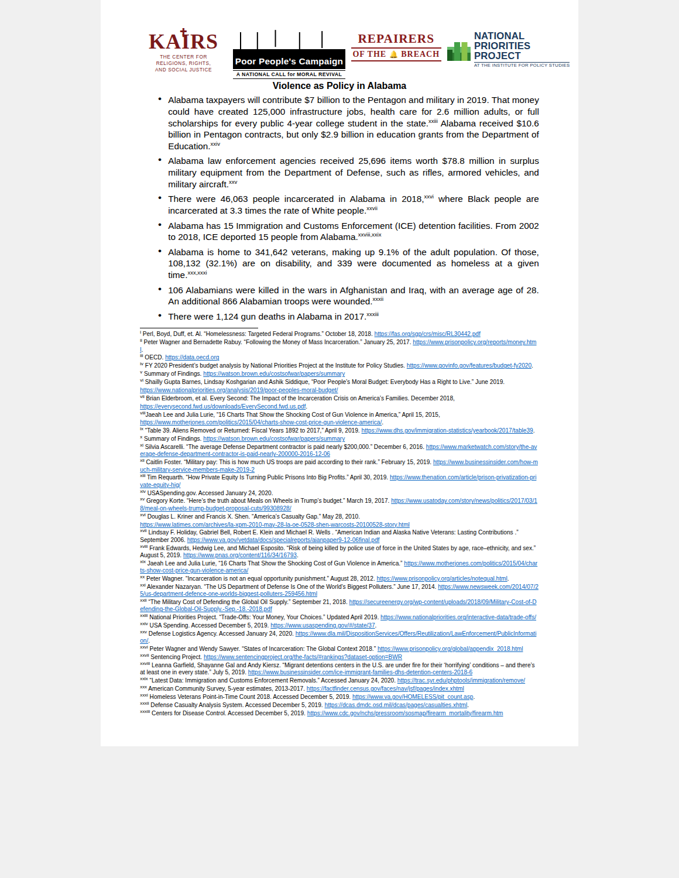KAIR✝S
THE CENTER FOR
RELIGIONS, RIGHTS,
AND SOCIAL JUSTICE
Poor People's Campaign
A NATIONAL CALL for MORAL REVIVAL
REPAIRERS
OF THE 🔔 BREACH
NATIONAL
PRIORITIES
PROJECT
AT THE INSTITUTE FOR POLICY STUDIES
Violence as Policy in Alabama
Alabama taxpayers will contribute $7 billion to the Pentagon and military in 2019. That money could have created 125,000 infrastructure jobs, health care for 2.6 million adults, or full scholarships for every public 4-year college student in the state.xxiii Alabama received $10.6 billion in Pentagon contracts, but only $2.9 billion in education grants from the Department of Education.xxiv
Alabama law enforcement agencies received 25,696 items worth $78.8 million in surplus military equipment from the Department of Defense, such as rifles, armored vehicles, and military aircraft.xxv
There were 46,063 people incarcerated in Alabama in 2018,xxvi where Black people are incarcerated at 3.3 times the rate of White people.xxvii
Alabama has 15 Immigration and Customs Enforcement (ICE) detention facilities. From 2002 to 2018, ICE deported 15 people from Alabama.xxviii,xxix
Alabama is home to 341,642 veterans, making up 9.1% of the adult population. Of those, 108,132 (32.1%) are on disability, and 339 were documented as homeless at a given time.xxx,xxxi
106 Alabamians were killed in the wars in Afghanistan and Iraq, with an average age of 28. An additional 866 Alabamian troops were wounded.xxxii
There were 1,124 gun deaths in Alabama in 2017.xxxiii
i Perl, Boyd, Duff, et. Al. “Homelessness: Targeted Federal Programs.” October 18, 2018. https://fas.org/sgp/crs/misc/RL30442.pdf
ii Peter Wagner and Bernadette Rabuy. “Following the Money of Mass Incarceration.” January 25, 2017. https://www.prisonpolicy.org/reports/money.html.
iii OECD. https://data.oecd.org
iv FY 2020 President’s budget analysis by National Priorities Project at the Institute for Policy Studies. https://www.govinfo.gov/features/budget-fy2020.
v Summary of Findings. https://watson.brown.edu/costsofwar/papers/summary
vi Shailly Gupta Barnes, Lindsay Koshgarian and Ashik Siddique, “Poor People’s Moral Budget: Everybody Has a Right to Live.” June 2019.
https://www.nationalpriorities.org/analysis/2019/poor-peoples-moral-budget/
vii Brian Elderbroom, et al. Every Second: The Impact of the Incarceration Crisis on America’s Families. December 2018,
https://everysecond.fwd.us/downloads/EverySecond.fwd.us.pdf.
viiiJaeah Lee and Julia Lurie, “16 Charts That Show the Shocking Cost of Gun Violence in America,” April 15, 2015,
https://www.motherjones.com/politics/2015/04/charts-show-cost-price-gun-violence-america/.
ix “Table 39. Aliens Removed or Returned: Fiscal Years 1892 to 2017,” April 9, 2019. https://www.dhs.gov/immigration-statistics/yearbook/2017/table39.
x Summary of Findings. https://watson.brown.edu/costsofwar/papers/summary
xi Silvia Ascarelli. “The average Defense Department contractor is paid nearly $200,000.” December 6, 2016. https://www.marketwatch.com/story/the-average-defense-department-contractor-is-paid-nearly-200000-2016-12-06
xii Caitlin Foster. “Military pay: This is how much US troops are paid according to their rank.” February 15, 2019. https://www.businessinsider.com/how-much-military-service-members-make-2019-2
xiii Tim Requarth. “How Private Equity Is Turning Public Prisons Into Big Profits.” April 30, 2019. https://www.thenation.com/article/prison-privatization-private-equity-hig/
xiv USASpending.gov. Accessed January 24, 2020.
xv Gregory Korte. “Here’s the truth about Meals on Wheels in Trump’s budget.” March 19, 2017. https://www.usatoday.com/story/news/politics/2017/03/18/meal-on-wheels-trump-budget-proposal-cuts/99308928/
xvi Douglas L. Kriner and Francis X. Shen. “America’s Casualty Gap.” May 28, 2010.
https://www.latimes.com/archives/la-xpm-2010-may-28-la-oe-0528-shen-warcosts-20100528-story.html
xvii Lindsay F. Holiday, Gabriel Bell, Robert E. Klein and Michael R. Wells . “American Indian and Alaska Native Veterans: Lasting Contributions .” September 2006. https://www.va.gov/vetdata/docs/specialreports/aianpaper9-12-06final.pdf
xviii Frank Edwards, Hedwig Lee, and Michael Esposito. “Risk of being killed by police use of force in the United States by age, race–ethnicity, and sex.” August 5, 2019. https://www.pnas.org/content/116/34/16793.
xix Jaeah Lee and Julia Lurie, “16 Charts That Show the Shocking Cost of Gun Violence in America.” https://www.motherjones.com/politics/2015/04/charts-show-cost-price-gun-violence-america/
xx Peter Wagner. “Incarceration is not an equal opportunity punishment.” August 28, 2012. https://www.prisonpolicy.org/articles/notequal.html.
xxi Alexander Nazaryan. “The US Department of Defense Is One of the World’s Biggest Polluters.” June 17, 2014. https://www.newsweek.com/2014/07/25/us-department-defence-one-worlds-biggest-polluters-259456.html
xxii “The Military Cost of Defending the Global Oil Supply.” September 21, 2018. https://secureenergy.org/wp-content/uploads/2018/09/Military-Cost-of-Defending-the-Global-Oil-Supply.-Sep.-18.-2018.pdf
xxiii National Priorities Project. “Trade-Offs: Your Money, Your Choices.” Updated April 2019. https://www.nationalpriorities.org/interactive-data/trade-offs/
xxiv USA Spending. Accessed December 5, 2019. https://www.usaspending.gov/#/state/37.
xxv Defense Logistics Agency. Accessed January 24, 2020. https://www.dla.mil/DispositionServices/Offers/Reutilization/LawEnforcement/PublicInformation/.
xxvi Peter Wagner and Wendy Sawyer. “States of Incarceration: The Global Context 2018.” https://www.prisonpolicy.org/global/appendix_2018.html
xxvii Sentencing Project. https://www.sentencingproject.org/the-facts/#rankings?dataset-option=BWR
xxviii Leanna Garfield, Shayanne Gal and Andy Kiersz. “Migrant detentions centers in the U.S. are under fire for their ‘horrifying’ conditions – and there’s at least one in every state.” July 5, 2019. https://www.businessinsider.com/ice-immigrant-families-dhs-detention-centers-2018-6
xxix “Latest Data: Immigration and Customs Enforcement Removals.” Accessed January 24, 2020. https://trac.syr.edu/phptools/immigration/remove/
xxx American Community Survey, 5-year estimates, 2013-2017. https://factfinder.census.gov/faces/nav/jsf/pages/index.xhtml
xxxi Homeless Veterans Point-in-Time Count 2018. Accessed December 5, 2019. https://www.va.gov/HOMELESS/pit_count.asp.
xxxii Defense Casualty Analysis System. Accessed December 5, 2019. https://dcas.dmdc.osd.mil/dcas/pages/casualties.xhtml.
xxxiii Centers for Disease Control. Accessed December 5, 2019. https://www.cdc.gov/nchs/pressroom/sosmap/firearm_mortality/firearm.htm